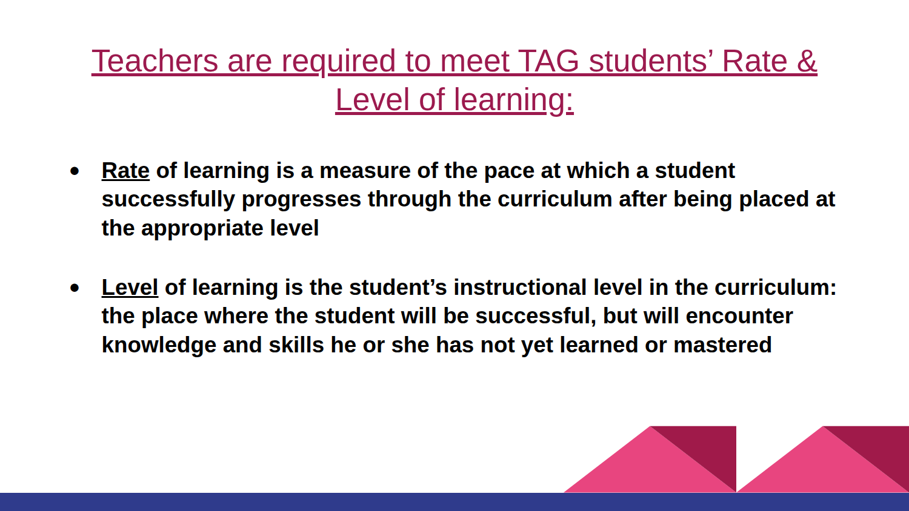Teachers are required to meet TAG students’ Rate & Level of learning:
Rate of learning is a measure of the pace at which a student successfully progresses through the curriculum after being placed at the appropriate level
Level of learning is the student’s instructional level in the curriculum: the place where the student will be successful, but will encounter knowledge and skills he or she has not yet learned or mastered